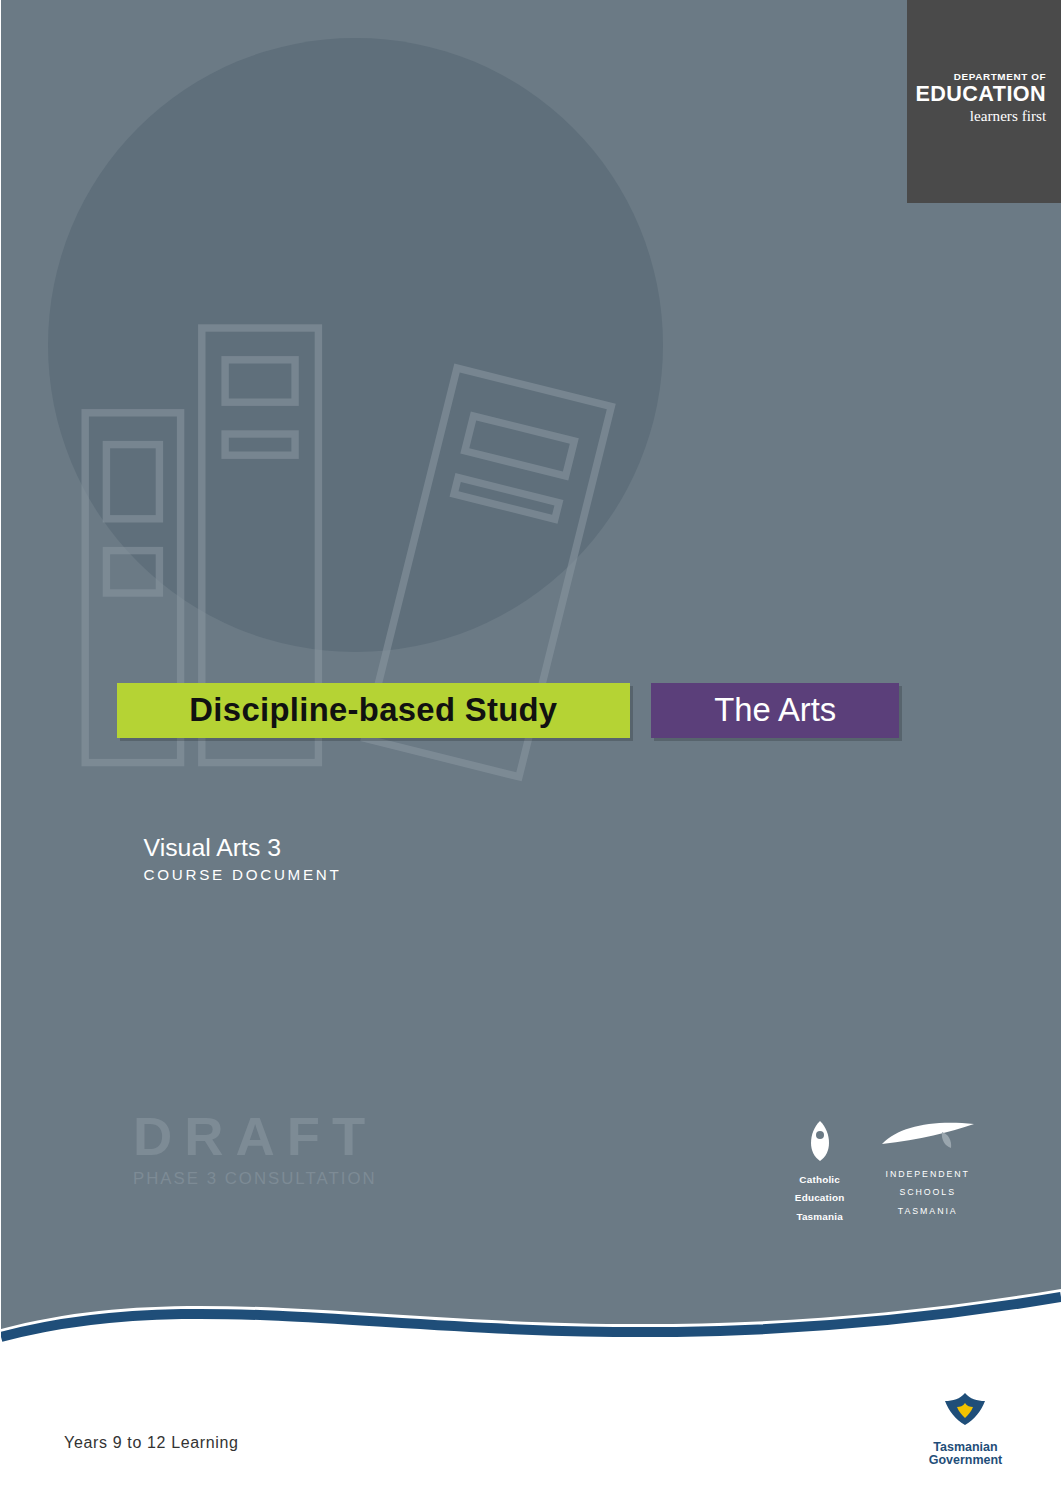Department of Education learners first
Discipline-based Study
The Arts
Visual Arts 3
Course Document
DRAFT
Phase 3 Consultation
Catholic
Education
Tasmania
Independent
Schools
Tasmania
Years 9 to 12 Learning
Tasmanian Government